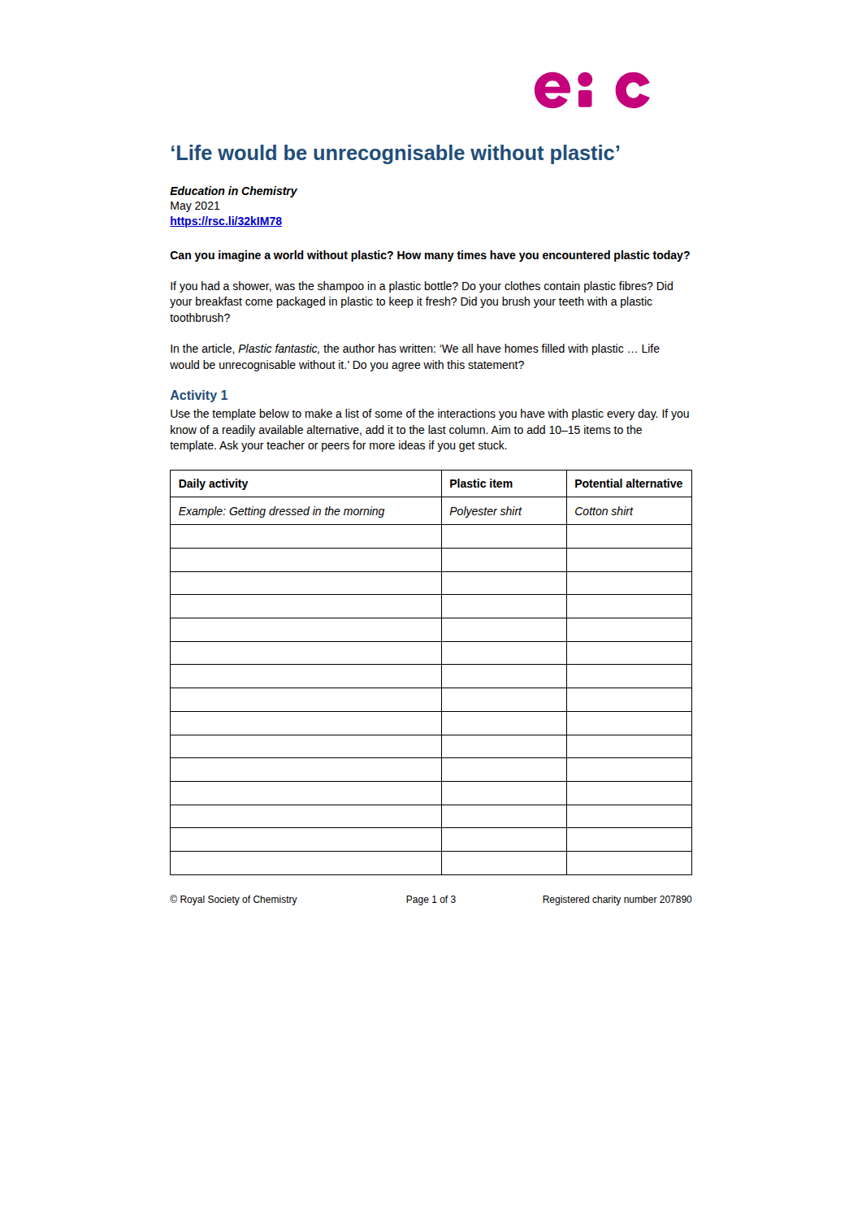‘Life would be unrecognisable without plastic’
Education in Chemistry
May 2021
https://rsc.li/32kIM78
Can you imagine a world without plastic? How many times have you encountered plastic today?
If you had a shower, was the shampoo in a plastic bottle? Do your clothes contain plastic fibres? Did your breakfast come packaged in plastic to keep it fresh? Did you brush your teeth with a plastic toothbrush?
In the article, Plastic fantastic, the author has written: ‘We all have homes filled with plastic … Life would be unrecognisable without it.’ Do you agree with this statement?
Activity 1
Use the template below to make a list of some of the interactions you have with plastic every day. If you know of a readily available alternative, add it to the last column. Aim to add 10–15 items to the template. Ask your teacher or peers for more ideas if you get stuck.
| Daily activity | Plastic item | Potential alternative |
| --- | --- | --- |
| Example: Getting dressed in the morning | Polyester shirt | Cotton shirt |
© Royal Society of Chemistry
Page 1 of 3
Registered charity number 207890